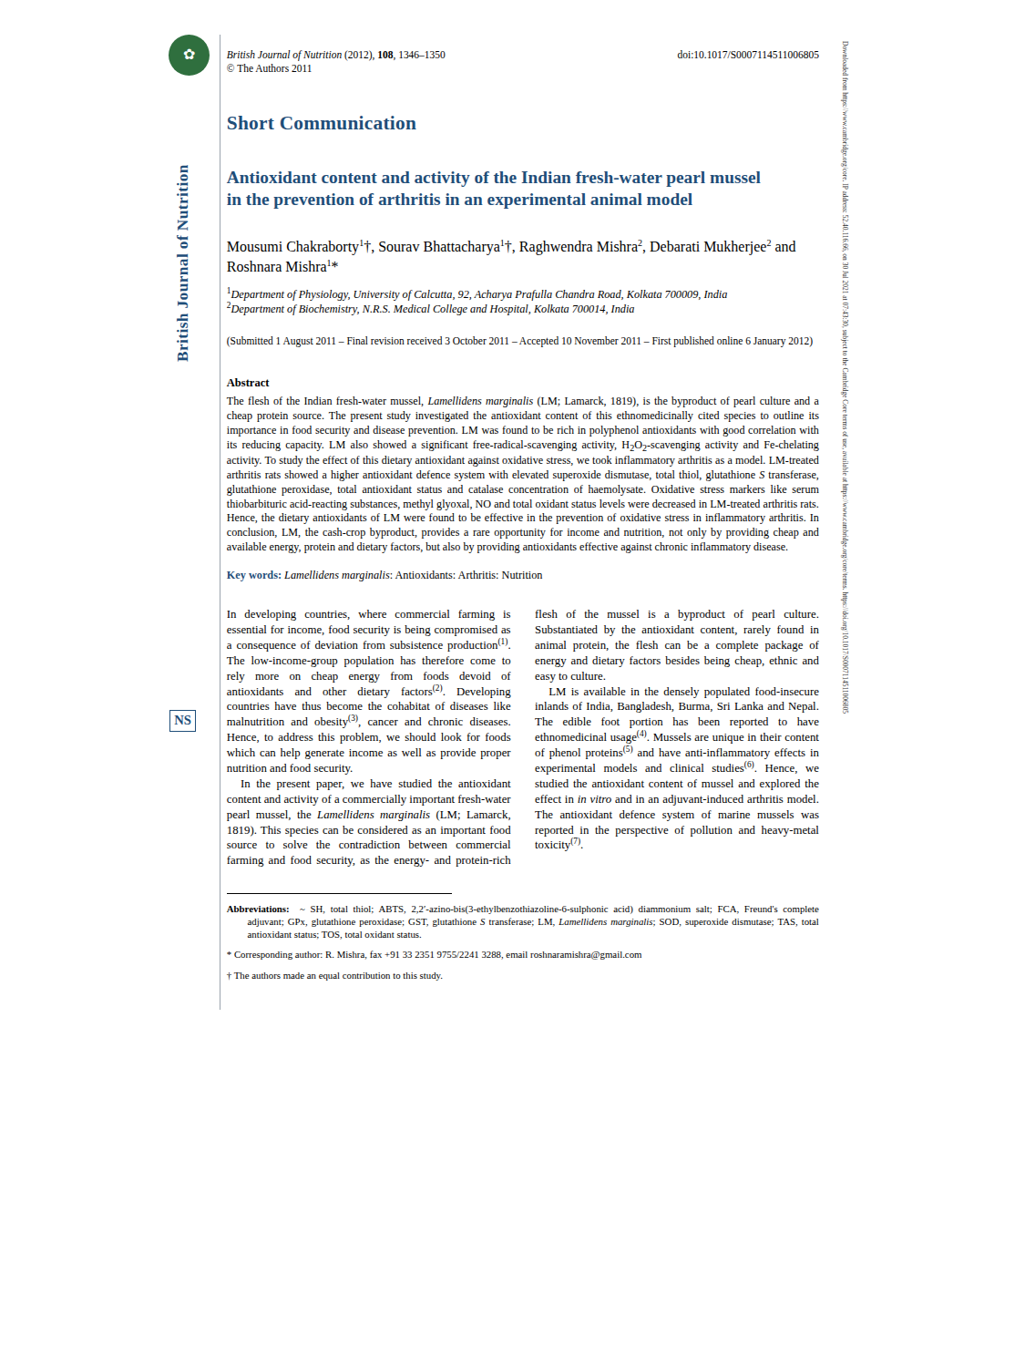✿
British Journal of Nutrition
NS
Downloaded from https://www.cambridge.org/core. IP address: 52.40.116.66, on 30 Jul 2021 at 07:43:30, subject to the Cambridge Core terms of use, available at https://www.cambridge.org/core/terms. https://doi.org/10.1017/S0007114511006805
British Journal of Nutrition (2012), 108, 1346–1350
© The Authors 2011
doi:10.1017/S0007114511006805
Short Communication
Antioxidant content and activity of the Indian fresh-water pearl mussel
in the prevention of arthritis in an experimental animal model
Mousumi Chakraborty1†, Sourav Bhattacharya1†, Raghwendra Mishra2, Debarati Mukherjee2 and Roshnara Mishra1*
1Department of Physiology, University of Calcutta, 92, Acharya Prafulla Chandra Road, Kolkata 700009, India
2Department of Biochemistry, N.R.S. Medical College and Hospital, Kolkata 700014, India
(Submitted 1 August 2011 – Final revision received 3 October 2011 – Accepted 10 November 2011 – First published online 6 January 2012)
Abstract
The flesh of the Indian fresh-water mussel, Lamellidens marginalis (LM; Lamarck, 1819), is the byproduct of pearl culture and a cheap protein source. The present study investigated the antioxidant content of this ethnomedicinally cited species to outline its importance in food security and disease prevention. LM was found to be rich in polyphenol antioxidants with good correlation with its reducing capacity. LM also showed a significant free-radical-scavenging activity, H2O2-scavenging activity and Fe-chelating activity. To study the effect of this dietary antioxidant against oxidative stress, we took inflammatory arthritis as a model. LM-treated arthritis rats showed a higher antioxidant defence system with elevated superoxide dismutase, total thiol, glutathione S transferase, glutathione peroxidase, total antioxidant status and catalase concentration of haemolysate. Oxidative stress markers like serum thiobarbituric acid-reacting substances, methyl glyoxal, NO and total oxidant status levels were decreased in LM-treated arthritis rats. Hence, the dietary antioxidants of LM were found to be effective in the prevention of oxidative stress in inflammatory arthritis. In conclusion, LM, the cash-crop byproduct, provides a rare opportunity for income and nutrition, not only by providing cheap and available energy, protein and dietary factors, but also by providing antioxidants effective against chronic inflammatory disease.
Key words: Lamellidens marginalis: Antioxidants: Arthritis: Nutrition
In developing countries, where commercial farming is essential for income, food security is being compromised as a consequence of deviation from subsistence production(1). The low-income-group population has therefore come to rely more on cheap energy from foods devoid of antioxidants and other dietary factors(2). Developing countries have thus become the cohabitat of diseases like malnutrition and obesity(3), cancer and chronic diseases. Hence, to address this problem, we should look for foods which can help generate income as well as provide proper nutrition and food security.
In the present paper, we have studied the antioxidant content and activity of a commercially important fresh-water pearl mussel, the Lamellidens marginalis (LM; Lamarck, 1819). This species can be considered as an important food source to solve the contradiction between commercial farming and food security, as the energy- and protein-rich flesh of the mussel is a byproduct of pearl culture. Substantiated by the antioxidant content, rarely found in animal protein, the flesh can be a complete package of energy and dietary factors besides being cheap, ethnic and easy to culture.
LM is available in the densely populated food-insecure inlands of India, Bangladesh, Burma, Sri Lanka and Nepal. The edible foot portion has been reported to have ethnomedicinal usage(4). Mussels are unique in their content of phenol proteins(5) and have anti-inflammatory effects in experimental models and clinical studies(6). Hence, we studied the antioxidant content of mussel and explored the effect in in vitro and in an adjuvant-induced arthritis model. The antioxidant defence system of marine mussels was reported in the perspective of pollution and heavy-metal toxicity(7).
Abbreviations: ~ SH, total thiol; ABTS, 2,2′-azino-bis(3-ethylbenzothiazoline-6-sulphonic acid) diammonium salt; FCA, Freund's complete adjuvant; GPx, glutathione peroxidase; GST, glutathione S transferase; LM, Lamellidens marginalis; SOD, superoxide dismutase; TAS, total antioxidant status; TOS, total oxidant status.
* Corresponding author: R. Mishra, fax +91 33 2351 9755/2241 3288, email roshnaramishra@gmail.com
† The authors made an equal contribution to this study.